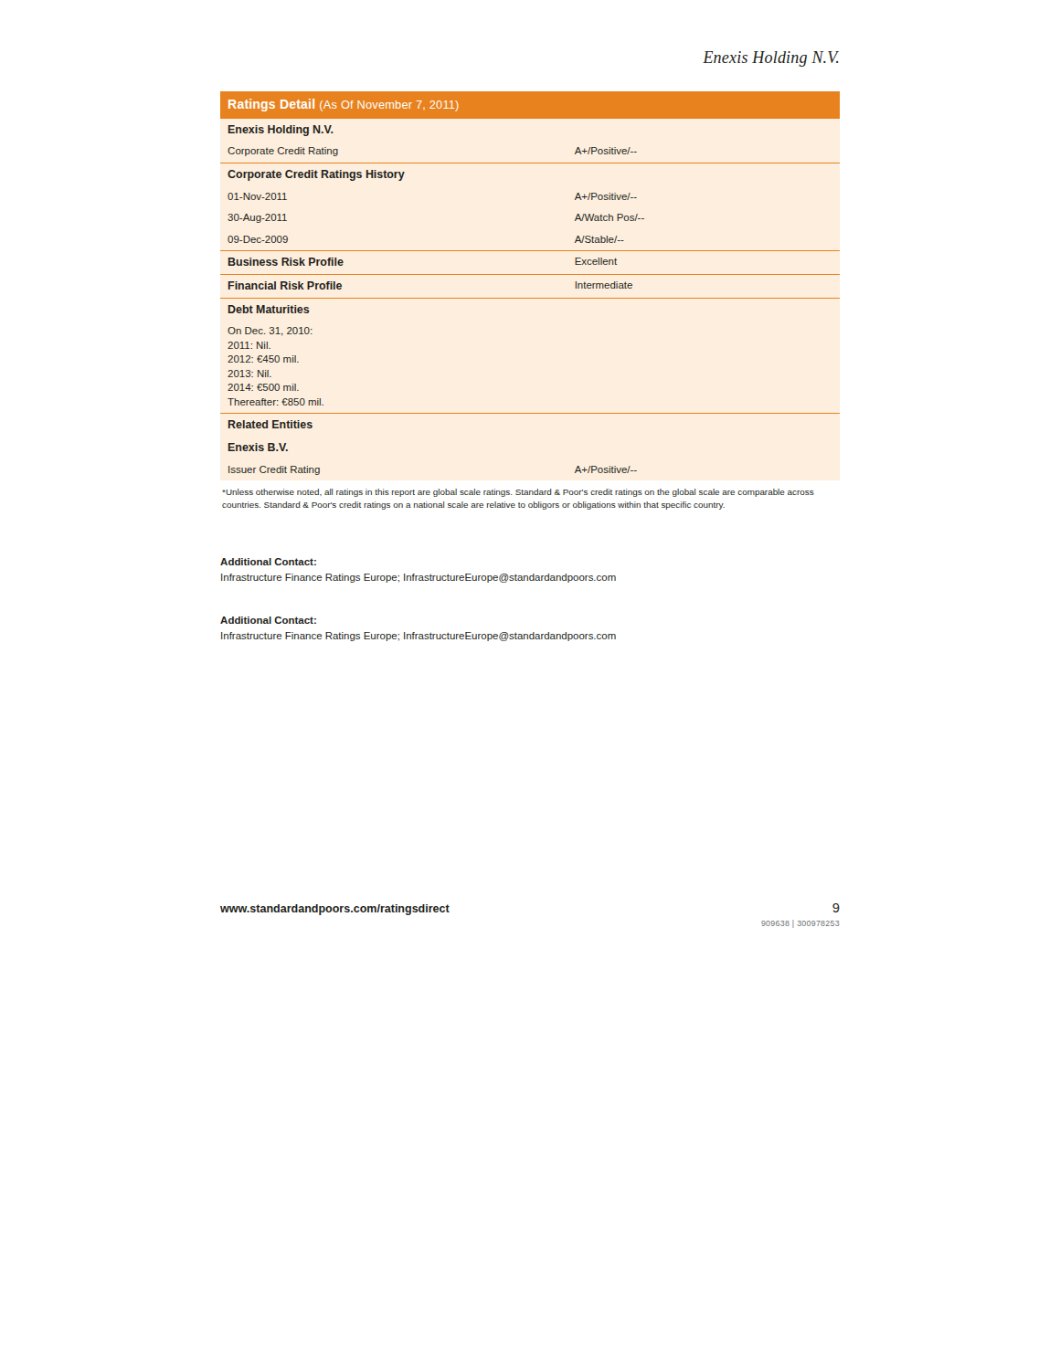Enexis Holding N.V.
| Ratings Detail (As Of November 7, 2011) |
| Enexis Holding N.V. | |
| Corporate Credit Rating | A+/Positive/-- |
| Corporate Credit Ratings History | |
| 01-Nov-2011 | A+/Positive/-- |
| 30-Aug-2011 | A/Watch Pos/-- |
| 09-Dec-2009 | A/Stable/-- |
| Business Risk Profile | Excellent |
| Financial Risk Profile | Intermediate |
| Debt Maturities | |
| On Dec. 31, 2010: 2011: Nil. 2012: €450 mil. 2013: Nil. 2014: €500 mil. Thereafter: €850 mil. |
| Related Entities | |
| Enexis B.V. | |
| Issuer Credit Rating | A+/Positive/-- |
*Unless otherwise noted, all ratings in this report are global scale ratings. Standard & Poor's credit ratings on the global scale are comparable across countries. Standard & Poor's credit ratings on a national scale are relative to obligors or obligations within that specific country.
Additional Contact:
Infrastructure Finance Ratings Europe; InfrastructureEurope@standardandpoors.com
Additional Contact:
Infrastructure Finance Ratings Europe; InfrastructureEurope@standardandpoors.com
www.standardandpoors.com/ratingsdirect 9
909638 | 300978253